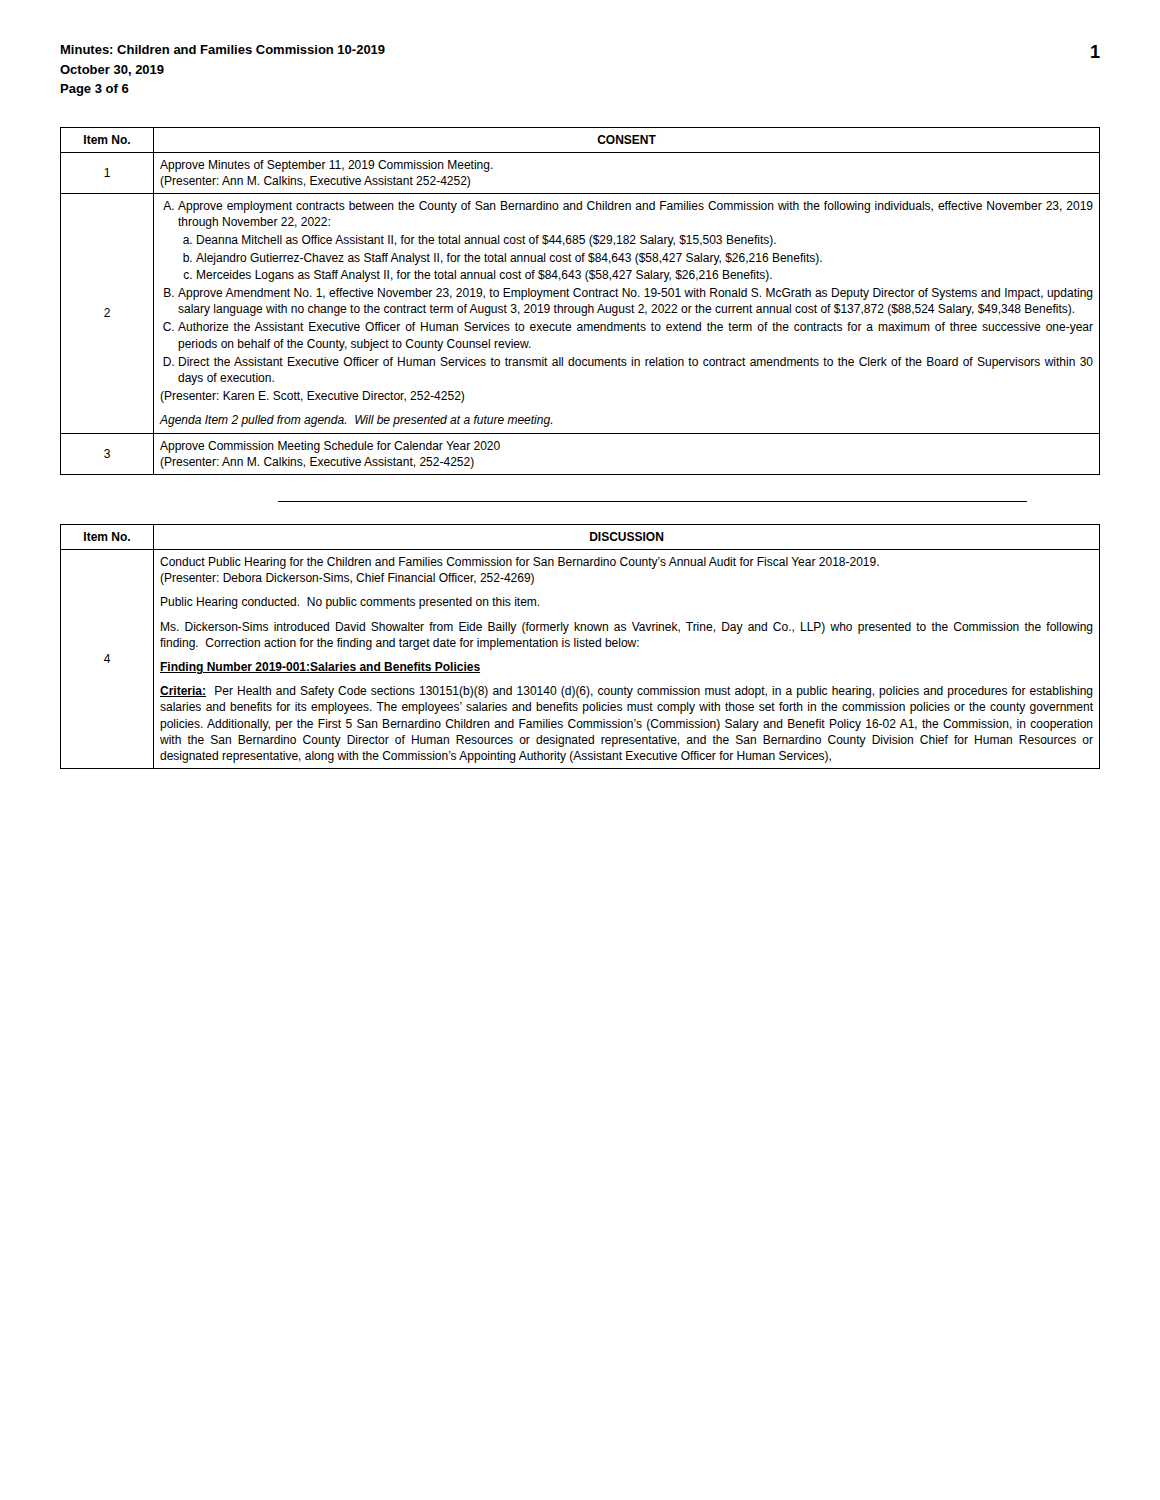Minutes: Children and Families Commission 10-2019
October 30, 2019
Page 3 of 6
1
| Item No. | CONSENT |
| --- | --- |
| 1 | Approve Minutes of September 11, 2019 Commission Meeting. (Presenter: Ann M. Calkins, Executive Assistant 252-4252) |
| 2 | Approve employment contracts between the County of San Bernardino and Children and Families Commission with the following individuals, effective November 23, 2019 through November 22, 2022: Deanna Mitchell as Office Assistant II, for the total annual cost of $44,685 ($29,182 Salary, $15,503 Benefits). Alejandro Gutierrez-Chavez as Staff Analyst II, for the total annual cost of $84,643 ($58,427 Salary, $26,216 Benefits). Merceides Logans as Staff Analyst II, for the total annual cost of $84,643 ($58,427 Salary, $26,216 Benefits). Approve Amendment No. 1, effective November 23, 2019, to Employment Contract No. 19-501 with Ronald S. McGrath as Deputy Director of Systems and Impact, updating salary language with no change to the contract term of August 3, 2019 through August 2, 2022 or the current annual cost of $137,872 ($88,524 Salary, $49,348 Benefits). Authorize the Assistant Executive Officer of Human Services to execute amendments to extend the term of the contracts for a maximum of three successive one-year periods on behalf of the County, subject to County Counsel review. Direct the Assistant Executive Officer of Human Services to transmit all documents in relation to contract amendments to the Clerk of the Board of Supervisors within 30 days of execution. (Presenter: Karen E. Scott, Executive Director, 252-4252) Agenda Item 2 pulled from agenda. Will be presented at a future meeting. |
| 3 | Approve Commission Meeting Schedule for Calendar Year 2020 (Presenter: Ann M. Calkins, Executive Assistant, 252-4252) |
| Item No. | DISCUSSION |
| --- | --- |
| 4 | Conduct Public Hearing for the Children and Families Commission for San Bernardino County’s Annual Audit for Fiscal Year 2018-2019. (Presenter: Debora Dickerson-Sims, Chief Financial Officer, 252-4269) Public Hearing conducted. No public comments presented on this item. Ms. Dickerson-Sims introduced David Showalter from Eide Bailly (formerly known as Vavrinek, Trine, Day and Co., LLP) who presented to the Commission the following finding. Correction action for the finding and target date for implementation is listed below: Finding Number 2019-001:Salaries and Benefits Policies Criteria: Per Health and Safety Code sections 130151(b)(8) and 130140 (d)(6), county commission must adopt, in a public hearing, policies and procedures for establishing salaries and benefits for its employees. The employees’ salaries and benefits policies must comply with those set forth in the commission policies or the county government policies. Additionally, per the First 5 San Bernardino Children and Families Commission’s (Commission) Salary and Benefit Policy 16-02 A1, the Commission, in cooperation with the San Bernardino County Director of Human Resources or designated representative, and the San Bernardino County Division Chief for Human Resources or designated representative, along with the Commission’s Appointing Authority (Assistant Executive Officer for Human Services), |